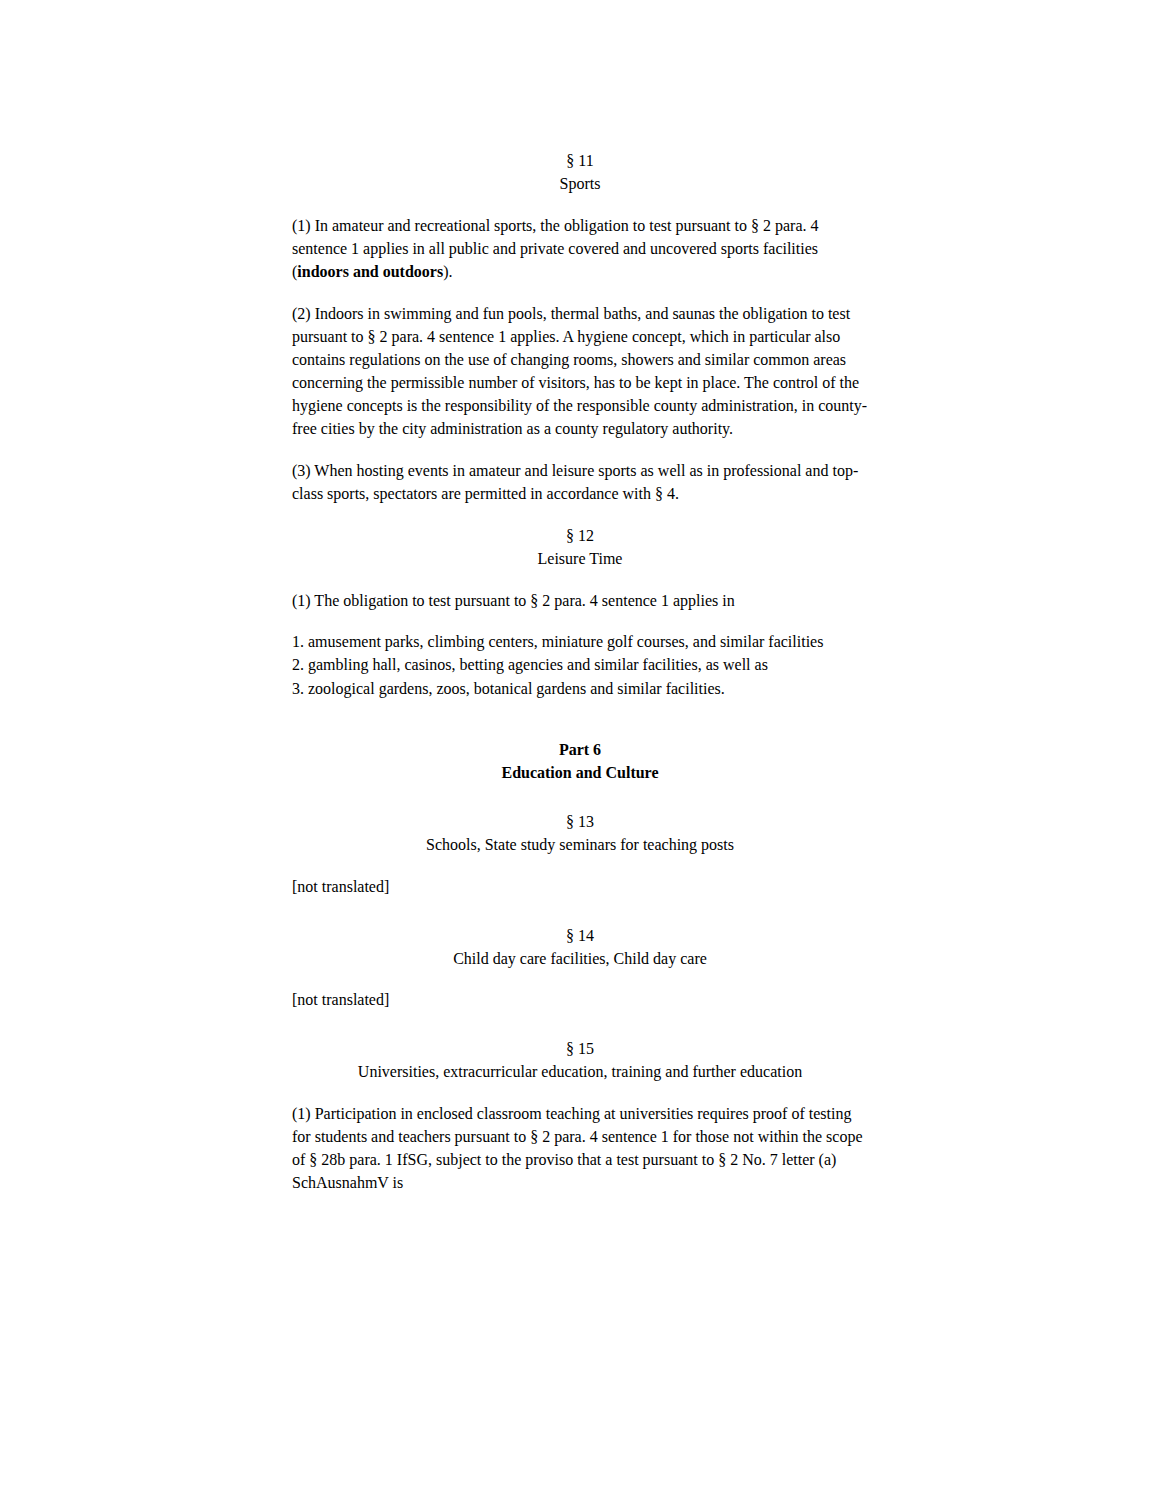§ 11
Sports
(1) In amateur and recreational sports, the obligation to test pursuant to § 2 para. 4 sentence 1 applies in all public and private covered and uncovered sports facilities (indoors and outdoors).
(2) Indoors in swimming and fun pools, thermal baths, and saunas the obligation to test pursuant to § 2 para. 4 sentence 1 applies. A hygiene concept, which in particular also contains regulations on the use of changing rooms, showers and similar common areas concerning the permissible number of visitors, has to be kept in place. The control of the hygiene concepts is the responsibility of the responsible county administration, in county-free cities by the city administration as a county regulatory authority.
(3) When hosting events in amateur and leisure sports as well as in professional and top-class sports, spectators are permitted in accordance with § 4.
§ 12
Leisure Time
(1) The obligation to test pursuant to § 2 para. 4 sentence 1 applies in
1. amusement parks, climbing centers, miniature golf courses, and similar facilities
2. gambling hall, casinos, betting agencies and similar facilities, as well as
3. zoological gardens, zoos, botanical gardens and similar facilities.
Part 6
Education and Culture
§ 13
Schools, State study seminars for teaching posts
[not translated]
§ 14
Child day care facilities, Child day care
[not translated]
§ 15
Universities, extracurricular education, training and further education
(1) Participation in enclosed classroom teaching at universities requires proof of testing for students and teachers pursuant to § 2 para. 4 sentence 1 for those not within the scope of § 28b para. 1 IfSG, subject to the proviso that a test pursuant to § 2 No. 7 letter (a) SchAusnahmV is